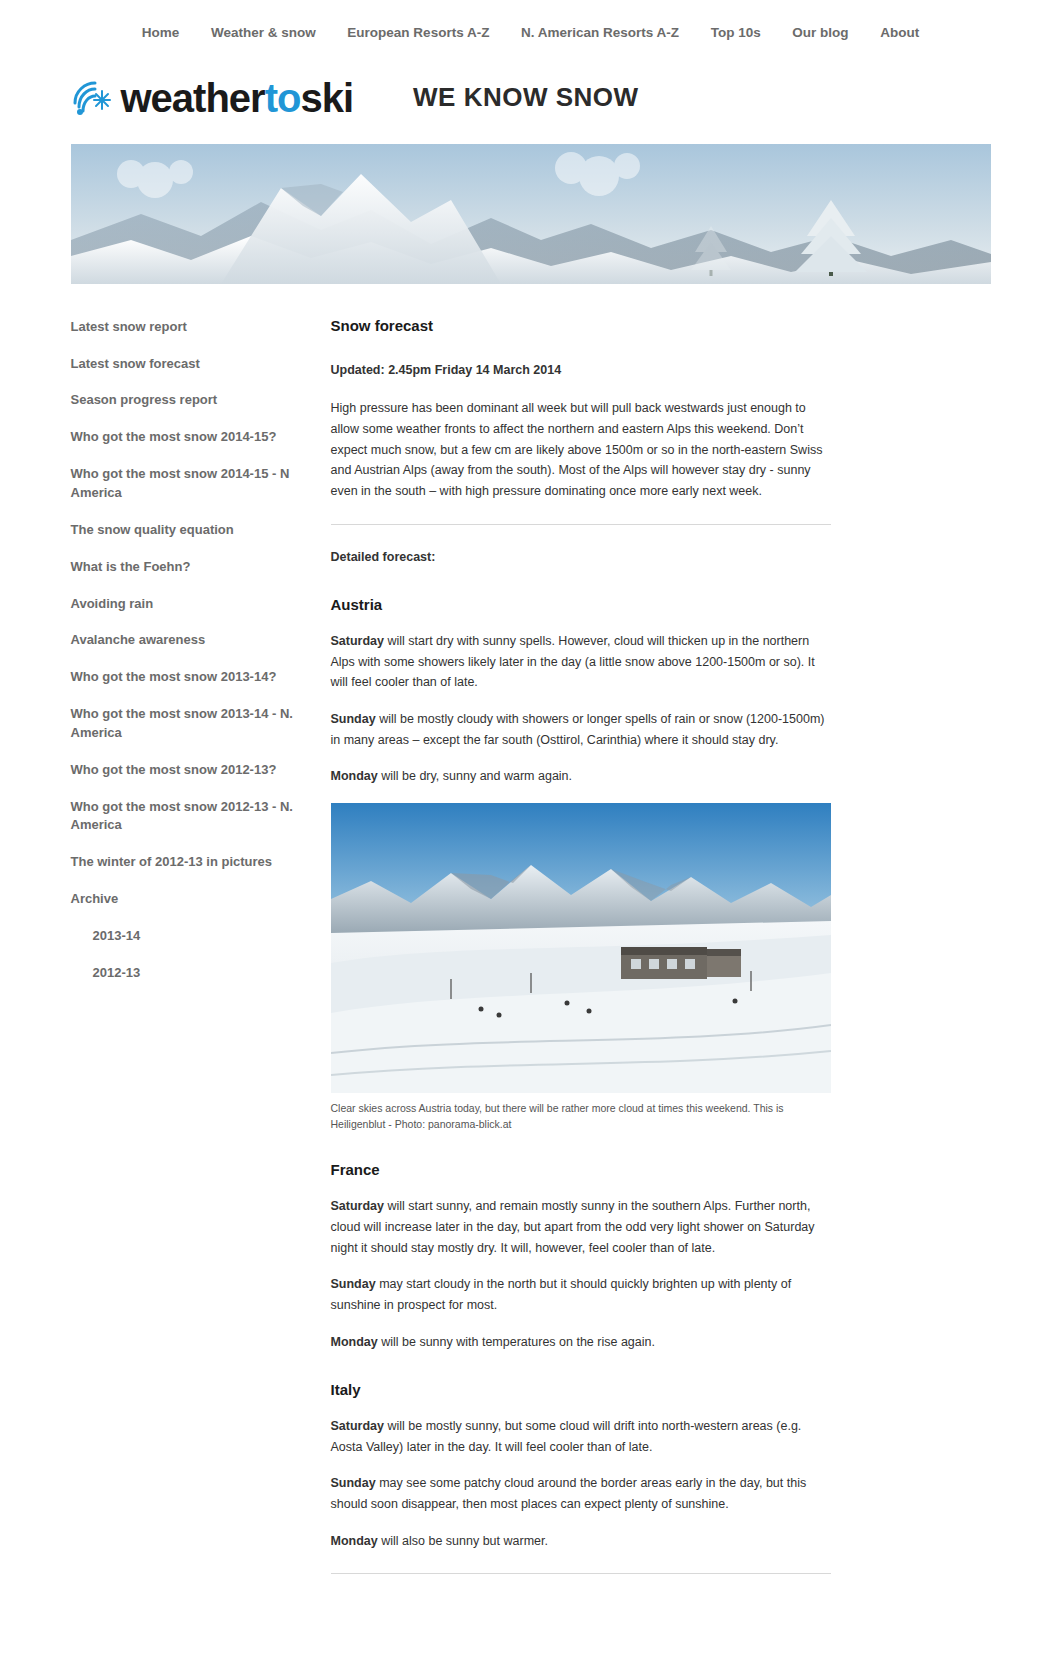Home
Weather & snow
European Resorts A-Z
N. American Resorts A-Z
Top 10s
Our blog
About
weather to ski
WE KNOW SNOW
Latest snow report
Latest snow forecast
Season progress report
Who got the most snow 2014-15?
Who got the most snow 2014-15 - N America
The snow quality equation
What is the Foehn?
Avoiding rain
Avalanche awareness
Who got the most snow 2013-14?
Who got the most snow 2013-14 - N. America
Who got the most snow 2012-13?
Who got the most snow 2012-13 - N. America
The winter of 2012-13 in pictures
Archive
2013-14
2012-13
Snow forecast
Updated: 2.45pm Friday 14 March 2014
High pressure has been dominant all week but will pull back westwards just enough to allow some weather fronts to affect the northern and eastern Alps this weekend. Don’t expect much snow, but a few cm are likely above 1500m or so in the north-eastern Swiss and Austrian Alps (away from the south). Most of the Alps will however stay dry - sunny even in the south – with high pressure dominating once more early next week.
Detailed forecast:
Austria
Saturday will start dry with sunny spells. However, cloud will thicken up in the northern Alps with some showers likely later in the day (a little snow above 1200-1500m or so). It will feel cooler than of late.
Sunday will be mostly cloudy with showers or longer spells of rain or snow (1200-1500m) in many areas – except the far south (Osttirol, Carinthia) where it should stay dry.
Monday will be dry, sunny and warm again.
Clear skies across Austria today, but there will be rather more cloud at times this weekend. This is Heiligenblut - Photo: panorama-blick.at
France
Saturday will start sunny, and remain mostly sunny in the southern Alps. Further north, cloud will increase later in the day, but apart from the odd very light shower on Saturday night it should stay mostly dry. It will, however, feel cooler than of late.
Sunday may start cloudy in the north but it should quickly brighten up with plenty of sunshine in prospect for most.
Monday will be sunny with temperatures on the rise again.
Italy
Saturday will be mostly sunny, but some cloud will drift into north-western areas (e.g. Aosta Valley) later in the day. It will feel cooler than of late.
Sunday may see some patchy cloud around the border areas early in the day, but this should soon disappear, then most places can expect plenty of sunshine.
Monday will also be sunny but warmer.